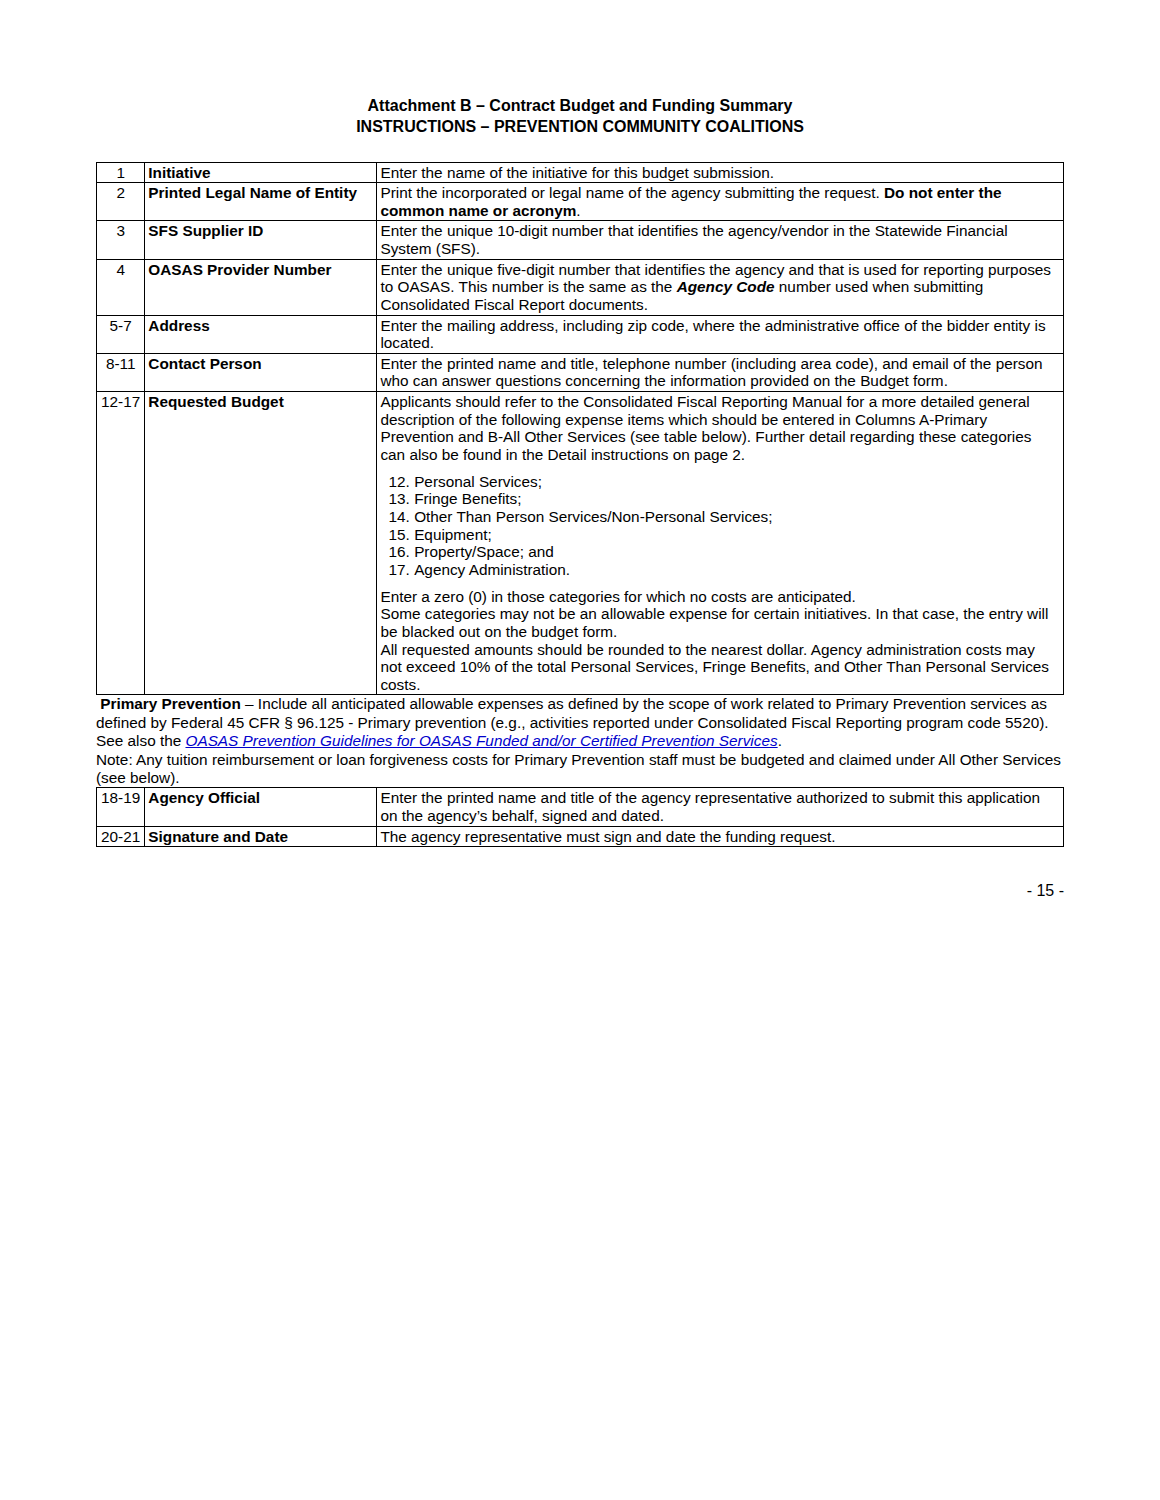Attachment B – Contract Budget and Funding Summary
INSTRUCTIONS – PREVENTION COMMUNITY COALITIONS
| 1 | Initiative | Enter the name of the initiative for this budget submission. |
| 2 | Printed Legal Name of Entity | Print the incorporated or legal name of the agency submitting the request. Do not enter the common name or acronym . |
| 3 | SFS Supplier ID | Enter the unique 10-digit number that identifies the agency/vendor in the Statewide Financial System (SFS). |
| 4 | OASAS Provider Number | Enter the unique five-digit number that identifies the agency and that is used for reporting purposes to OASAS. This number is the same as the Agency Code number used when submitting Consolidated Fiscal Report documents. |
| 5-7 | Address | Enter the mailing address, including zip code, where the administrative office of the bidder entity is located. |
| 8-11 | Contact Person | Enter the printed name and title, telephone number (including area code), and email of the person who can answer questions concerning the information provided on the Budget form. |
| 12-17 | Requested Budget | Applicants should refer to the Consolidated Fiscal Reporting Manual for a more detailed general description of the following expense items which should be entered in Columns A-Primary Prevention and B-All Other Services (see table below). Further detail regarding these categories can also be found in the Detail instructions on page 2. Personal Services; Fringe Benefits; Other Than Person Services/Non-Personal Services; Equipment; Property/Space; and Agency Administration. Enter a zero (0) in those categories for which no costs are anticipated. Some categories may not be an allowable expense for certain initiatives. In that case, the entry will be blacked out on the budget form. All requested amounts should be rounded to the nearest dollar. Agency administration costs may not exceed 10% of the total Personal Services, Fringe Benefits, and Other Than Personal Services costs. |
Primary Prevention – Include all anticipated allowable expenses as defined by the scope of work related to Primary Prevention services as defined by Federal 45 CFR § 96.125 - Primary prevention (e.g., activities reported under Consolidated Fiscal Reporting program code 5520). See also the OASAS Prevention Guidelines for OASAS Funded and/or Certified Prevention Services.
Note: Any tuition reimbursement or loan forgiveness costs for Primary Prevention staff must be budgeted and claimed under All Other Services (see below).
| 18-19 | Agency Official | Enter the printed name and title of the agency representative authorized to submit this application on the agency’s behalf, signed and dated. |
| 20-21 | Signature and Date | The agency representative must sign and date the funding request. |
- 15 -